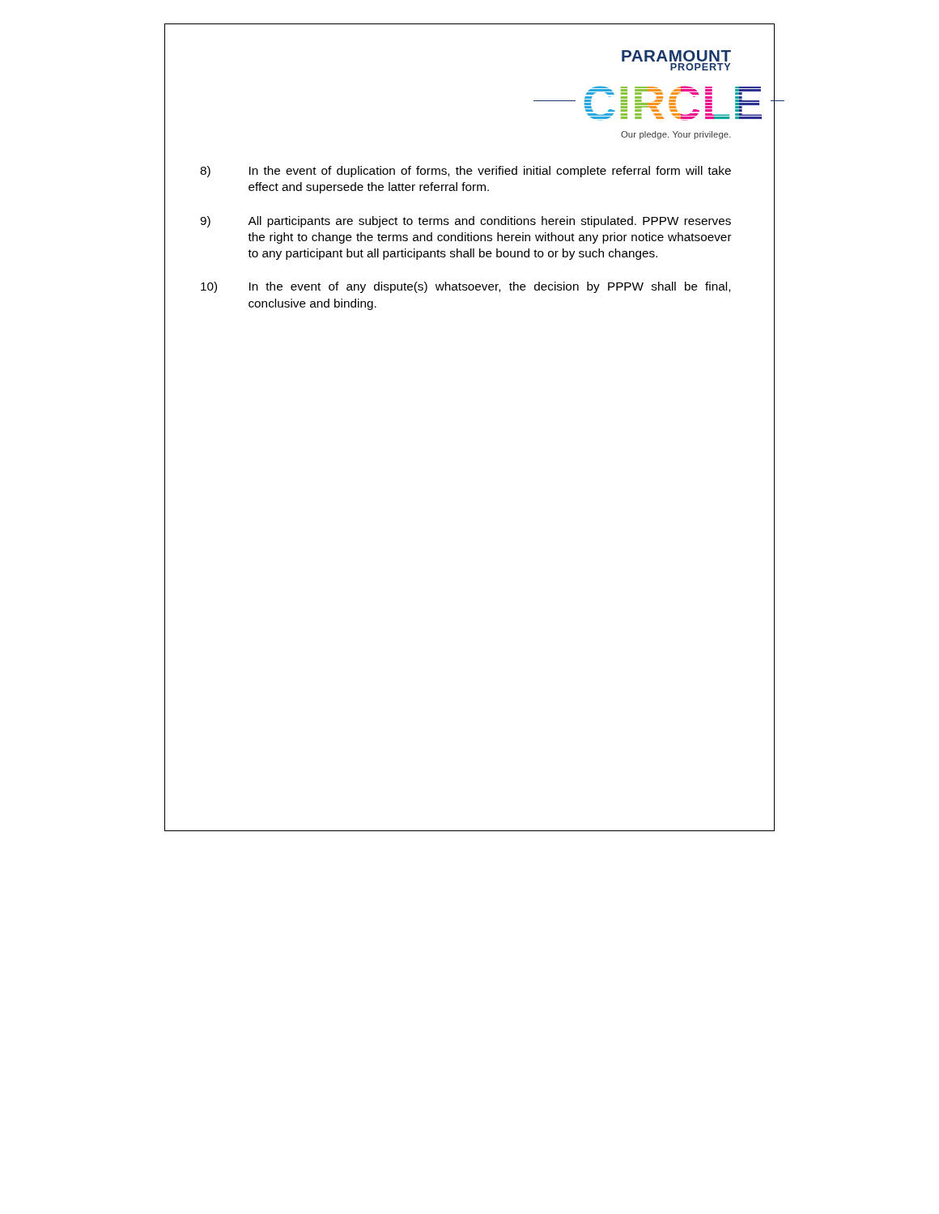PARAMOUNT
PROPERTY
CIRCLE
Our pledge. Your privilege.
8) In the event of duplication of forms, the verified initial complete referral form will take effect and supersede the latter referral form.
9) All participants are subject to terms and conditions herein stipulated. PPPW reserves the right to change the terms and conditions herein without any prior notice whatsoever to any participant but all participants shall be bound to or by such changes.
10) In the event of any dispute(s) whatsoever, the decision by PPPW shall be final, conclusive and binding.